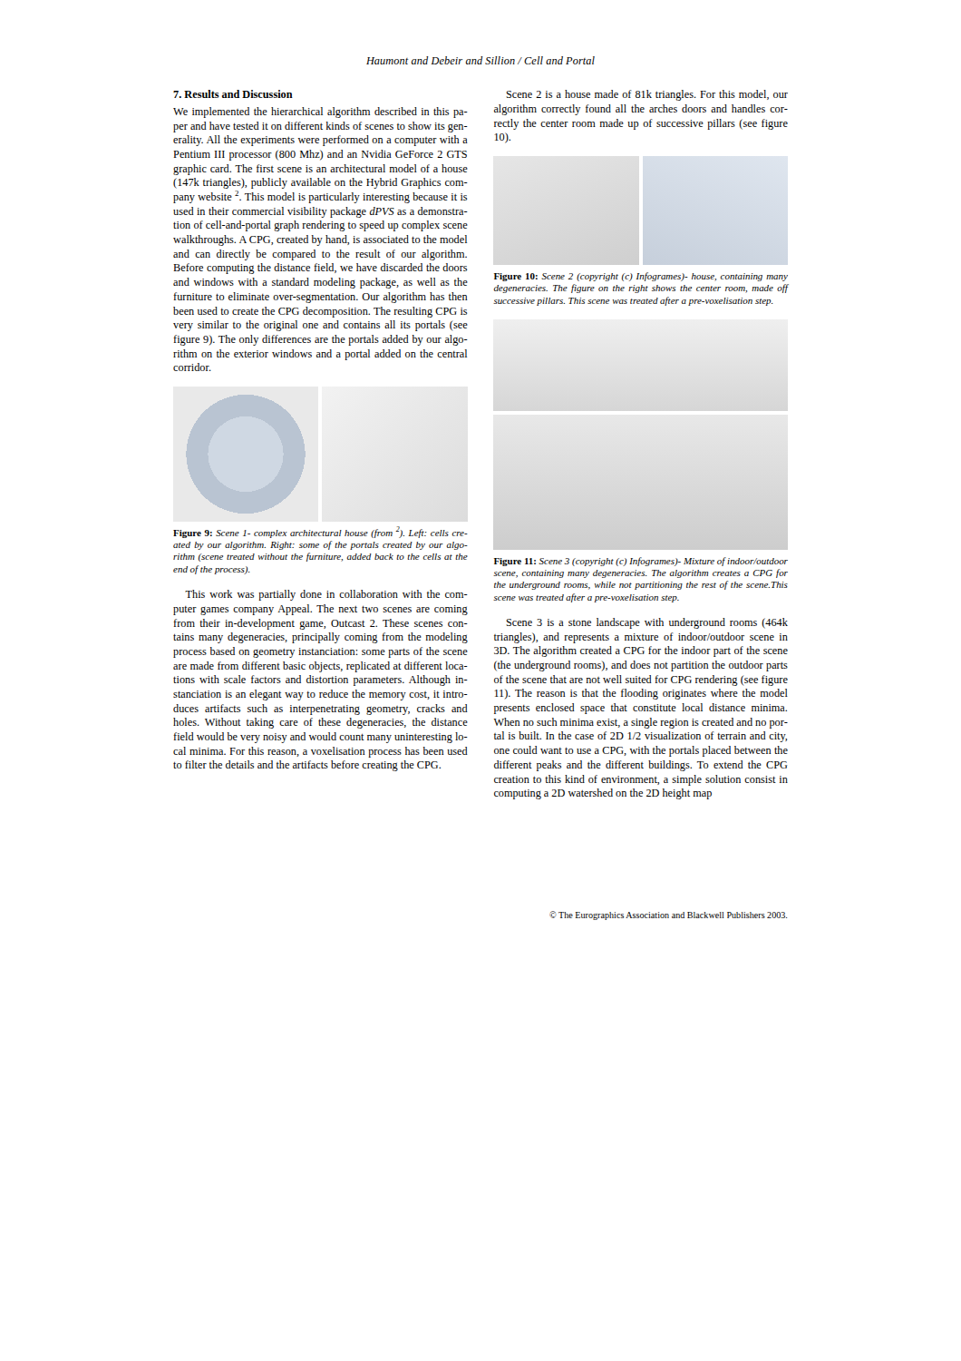Haumont and Debeir and Sillion / Cell and Portal
7. Results and Discussion
We implemented the hierarchical algorithm described in this paper and have tested it on different kinds of scenes to show its generality. All the experiments were performed on a computer with a Pentium III processor (800 Mhz) and an Nvidia GeForce 2 GTS graphic card. The first scene is an architectural model of a house (147k triangles), publicly available on the Hybrid Graphics company website 2. This model is particularly interesting because it is used in their commercial visibility package dPVS as a demonstration of cell-and-portal graph rendering to speed up complex scene walkthroughs. A CPG, created by hand, is associated to the model and can directly be compared to the result of our algorithm. Before computing the distance field, we have discarded the doors and windows with a standard modeling package, as well as the furniture to eliminate over-segmentation. Our algorithm has then been used to create the CPG decomposition. The resulting CPG is very similar to the original one and contains all its portals (see figure 9). The only differences are the portals added by our algorithm on the exterior windows and a portal added on the central corridor.
Figure 9: Scene 1- complex architectural house (from 2). Left: cells created by our algorithm. Right: some of the portals created by our algorithm (scene treated without the furniture, added back to the cells at the end of the process).
This work was partially done in collaboration with the computer games company Appeal. The next two scenes are coming from their in-development game, Outcast 2. These scenes contains many degeneracies, principally coming from the modeling process based on geometry instanciation: some parts of the scene are made from different basic objects, replicated at different locations with scale factors and distortion parameters. Although instanciation is an elegant way to reduce the memory cost, it introduces artifacts such as interpenetrating geometry, cracks and holes. Without taking care of these degeneracies, the distance field would be very noisy and would count many uninteresting local minima. For this reason, a voxelisation process has been used to filter the details and the artifacts before creating the CPG.
Scene 2 is a house made of 81k triangles. For this model, our algorithm correctly found all the arches doors and handles correctly the center room made up of successive pillars (see figure 10).
Figure 10: Scene 2 (copyright (c) Infogrames)- house, containing many degeneracies. The figure on the right shows the center room, made off successive pillars. This scene was treated after a pre-voxelisation step.
Figure 11: Scene 3 (copyright (c) Infogrames)- Mixture of indoor/outdoor scene, containing many degeneracies. The algorithm creates a CPG for the underground rooms, while not partitioning the rest of the scene.This scene was treated after a pre-voxelisation step.
Scene 3 is a stone landscape with underground rooms (464k triangles), and represents a mixture of indoor/outdoor scene in 3D. The algorithm created a CPG for the indoor part of the scene (the underground rooms), and does not partition the outdoor parts of the scene that are not well suited for CPG rendering (see figure 11). The reason is that the flooding originates where the model presents enclosed space that constitute local distance minima. When no such minima exist, a single region is created and no portal is built. In the case of 2D 1/2 visualization of terrain and city, one could want to use a CPG, with the portals placed between the different peaks and the different buildings. To extend the CPG creation to this kind of environment, a simple solution consist in computing a 2D watershed on the 2D height map
© The Eurographics Association and Blackwell Publishers 2003.